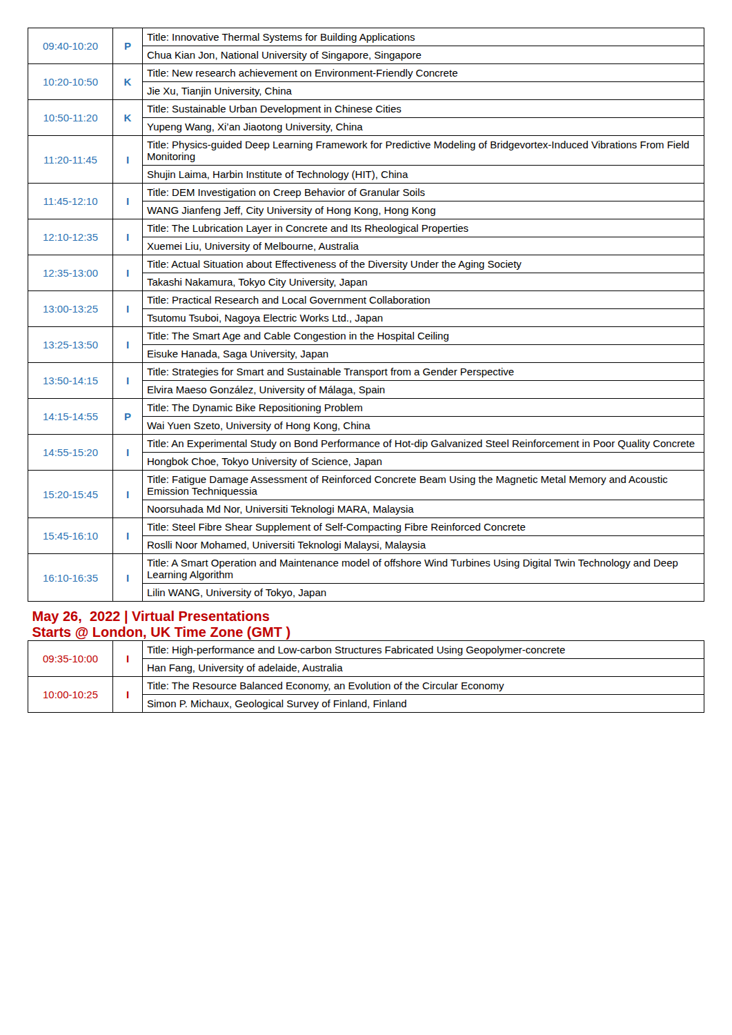| 09:40-10:20 | P | Title: Innovative Thermal Systems for Building Applications |
| Chua Kian Jon, National University of Singapore, Singapore |
| 10:20-10:50 | K | Title: New research achievement on Environment-Friendly Concrete |
| Jie Xu, Tianjin University, China |
| 10:50-11:20 | K | Title: Sustainable Urban Development in Chinese Cities |
| Yupeng Wang, Xi’an Jiaotong University, China |
| 11:20-11:45 | I | Title: Physics-guided Deep Learning Framework for Predictive Modeling of Bridgevortex-Induced Vibrations From Field Monitoring |
| Shujin Laima, Harbin Institute of Technology (HIT), China |
| 11:45-12:10 | I | Title: DEM Investigation on Creep Behavior of Granular Soils |
| WANG Jianfeng Jeff, City University of Hong Kong, Hong Kong |
| 12:10-12:35 | I | Title: The Lubrication Layer in Concrete and Its Rheological Properties |
| Xuemei Liu, University of Melbourne, Australia |
| 12:35-13:00 | I | Title: Actual Situation about Effectiveness of the Diversity Under the Aging Society |
| Takashi Nakamura, Tokyo City University, Japan |
| 13:00-13:25 | I | Title: Practical Research and Local Government Collaboration |
| Tsutomu Tsuboi, Nagoya Electric Works Ltd., Japan |
| 13:25-13:50 | I | Title: The Smart Age and Cable Congestion in the Hospital Ceiling |
| Eisuke Hanada, Saga University, Japan |
| 13:50-14:15 | I | Title: Strategies for Smart and Sustainable Transport from a Gender Perspective |
| Elvira Maeso González, University of Málaga, Spain |
| 14:15-14:55 | P | Title: The Dynamic Bike Repositioning Problem |
| Wai Yuen Szeto, University of Hong Kong, China |
| 14:55-15:20 | I | Title: An Experimental Study on Bond Performance of Hot-dip Galvanized Steel Reinforcement in Poor Quality Concrete |
| Hongbok Choe, Tokyo University of Science, Japan |
| 15:20-15:45 | I | Title: Fatigue Damage Assessment of Reinforced Concrete Beam Using the Magnetic Metal Memory and Acoustic Emission Techniquessia |
| Noorsuhada Md Nor, Universiti Teknologi MARA, Malaysia |
| 15:45-16:10 | I | Title: Steel Fibre Shear Supplement of Self-Compacting Fibre Reinforced Concrete |
| Roslli Noor Mohamed, Universiti Teknologi Malaysi, Malaysia |
| 16:10-16:35 | I | Title: A Smart Operation and Maintenance model of offshore Wind Turbines Using Digital Twin Technology and Deep Learning Algorithm |
| Lilin WANG, University of Tokyo, Japan |
| May 26, 2022 / Virtual Presentations Starts @ London, UK Time Zone (GMT ) |
| 09:35-10:00 | I | Title: High-performance and Low-carbon Structures Fabricated Using Geopolymer-concrete |
| Han Fang, University of adelaide, Australia |
| 10:00-10:25 | I | Title: The Resource Balanced Economy, an Evolution of the Circular Economy |
| Simon P. Michaux, Geological Survey of Finland, Finland |